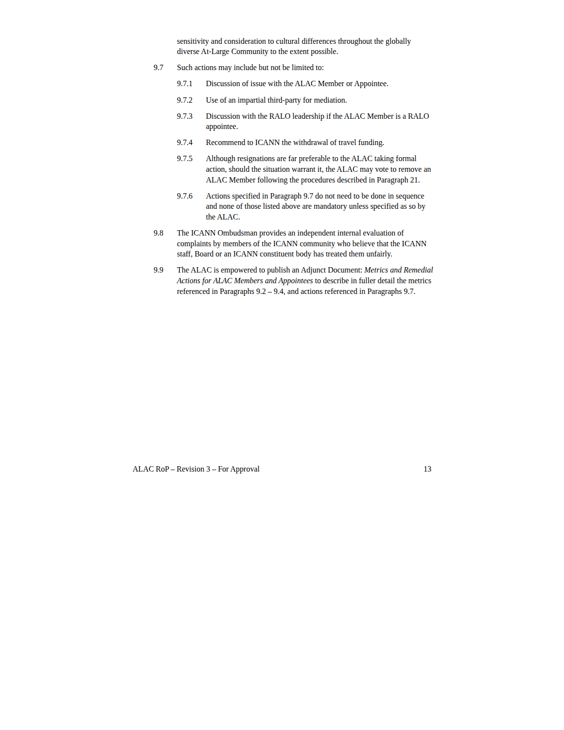sensitivity and consideration to cultural differences throughout the globally diverse At-Large Community to the extent possible.
9.7
Such actions may include but not be limited to:
9.7.1
Discussion of issue with the ALAC Member or Appointee.
9.7.2
Use of an impartial third-party for mediation.
9.7.3
Discussion with the RALO leadership if the ALAC Member is a RALO appointee.
9.7.4
Recommend to ICANN the withdrawal of travel funding.
9.7.5
Although resignations are far preferable to the ALAC taking formal action, should the situation warrant it, the ALAC may vote to remove an ALAC Member following the procedures described in Paragraph 21.
9.7.6
Actions specified in Paragraph 9.7 do not need to be done in sequence and none of those listed above are mandatory unless specified as so by the ALAC.
9.8
The ICANN Ombudsman provides an independent internal evaluation of complaints by members of the ICANN community who believe that the ICANN staff, Board or an ICANN constituent body has treated them unfairly.
9.9
The ALAC is empowered to publish an Adjunct Document: Metrics and Remedial Actions for ALAC Members and Appointees to describe in fuller detail the metrics referenced in Paragraphs 9.2 – 9.4, and actions referenced in Paragraphs 9.7.
ALAC RoP – Revision 3 – For Approval
13